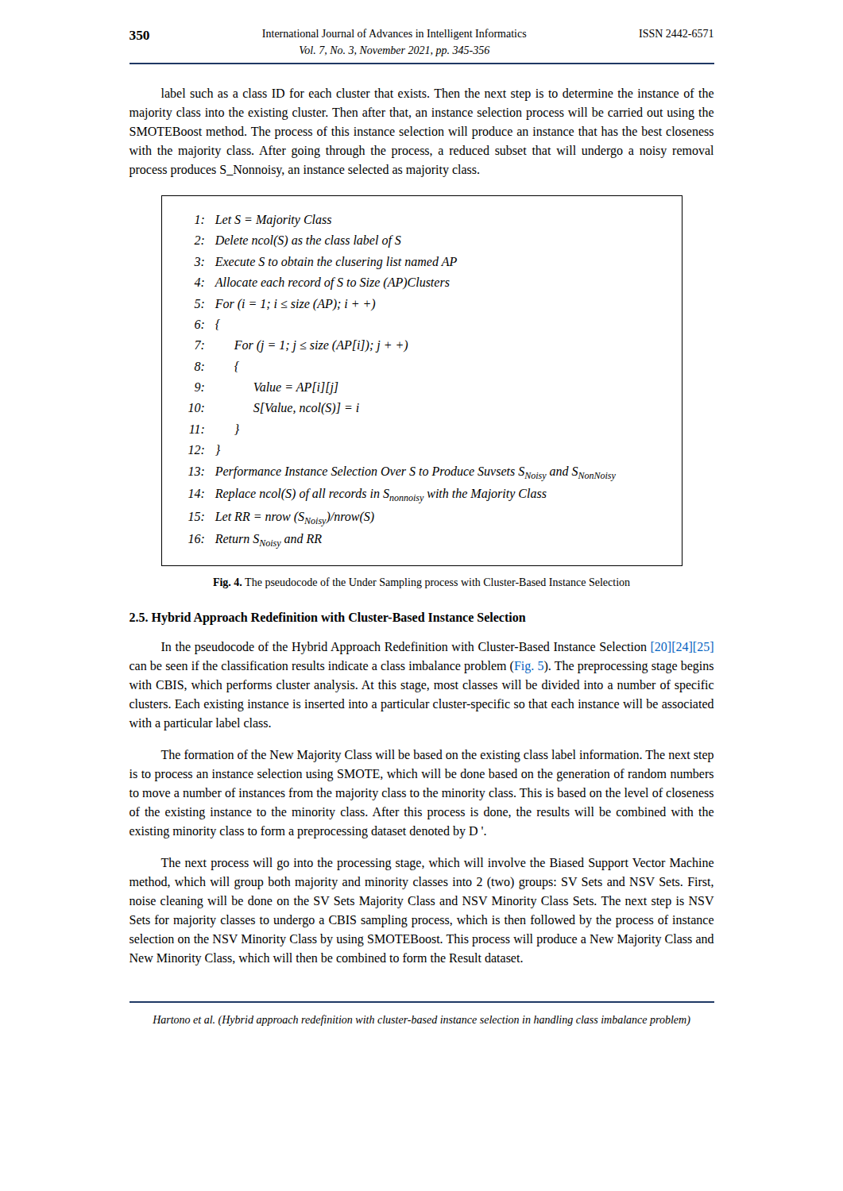350
International Journal of Advances in Intelligent Informatics
Vol. 7, No. 3, November 2021, pp. 345-356
ISSN 2442-6571
label such as a class ID for each cluster that exists. Then the next step is to determine the instance of the majority class into the existing cluster. Then after that, an instance selection process will be carried out using the SMOTEBoost method. The process of this instance selection will produce an instance that has the best closeness with the majority class. After going through the process, a reduced subset that will undergo a noisy removal process produces S_Nonnoisy, an instance selected as majority class.
Let S = Majority Class
Delete ncol(S) as the class label of S
Execute S to obtain the clusering list named AP
Allocate each record of S to Size (AP)Clusters
For (i = 1; i ≤ size (AP); i + +)
{
For (j = 1; j ≤ size (AP[i]); j + +)
{
Value = AP[i][j]
S[Value, ncol(S)] = i
}
}
Performance Instance Selection Over S to Produce Suvsets SNoisy and SNonNoisy
Replace ncol(S) of all records in Snonnoisy with the Majority Class
Let RR = nrow (SNoisy)/nrow(S)
Return SNoisy and RR
Fig. 4. The pseudocode of the Under Sampling process with Cluster-Based Instance Selection
2.5. Hybrid Approach Redefinition with Cluster-Based Instance Selection
In the pseudocode of the Hybrid Approach Redefinition with Cluster-Based Instance Selection [20][24][25] can be seen if the classification results indicate a class imbalance problem (Fig. 5). The preprocessing stage begins with CBIS, which performs cluster analysis. At this stage, most classes will be divided into a number of specific clusters. Each existing instance is inserted into a particular cluster-specific so that each instance will be associated with a particular label class.
The formation of the New Majority Class will be based on the existing class label information. The next step is to process an instance selection using SMOTE, which will be done based on the generation of random numbers to move a number of instances from the majority class to the minority class. This is based on the level of closeness of the existing instance to the minority class. After this process is done, the results will be combined with the existing minority class to form a preprocessing dataset denoted by D '.
The next process will go into the processing stage, which will involve the Biased Support Vector Machine method, which will group both majority and minority classes into 2 (two) groups: SV Sets and NSV Sets. First, noise cleaning will be done on the SV Sets Majority Class and NSV Minority Class Sets. The next step is NSV Sets for majority classes to undergo a CBIS sampling process, which is then followed by the process of instance selection on the NSV Minority Class by using SMOTEBoost. This process will produce a New Majority Class and New Minority Class, which will then be combined to form the Result dataset.
Hartono et al. (Hybrid approach redefinition with cluster-based instance selection in handling class imbalance problem)